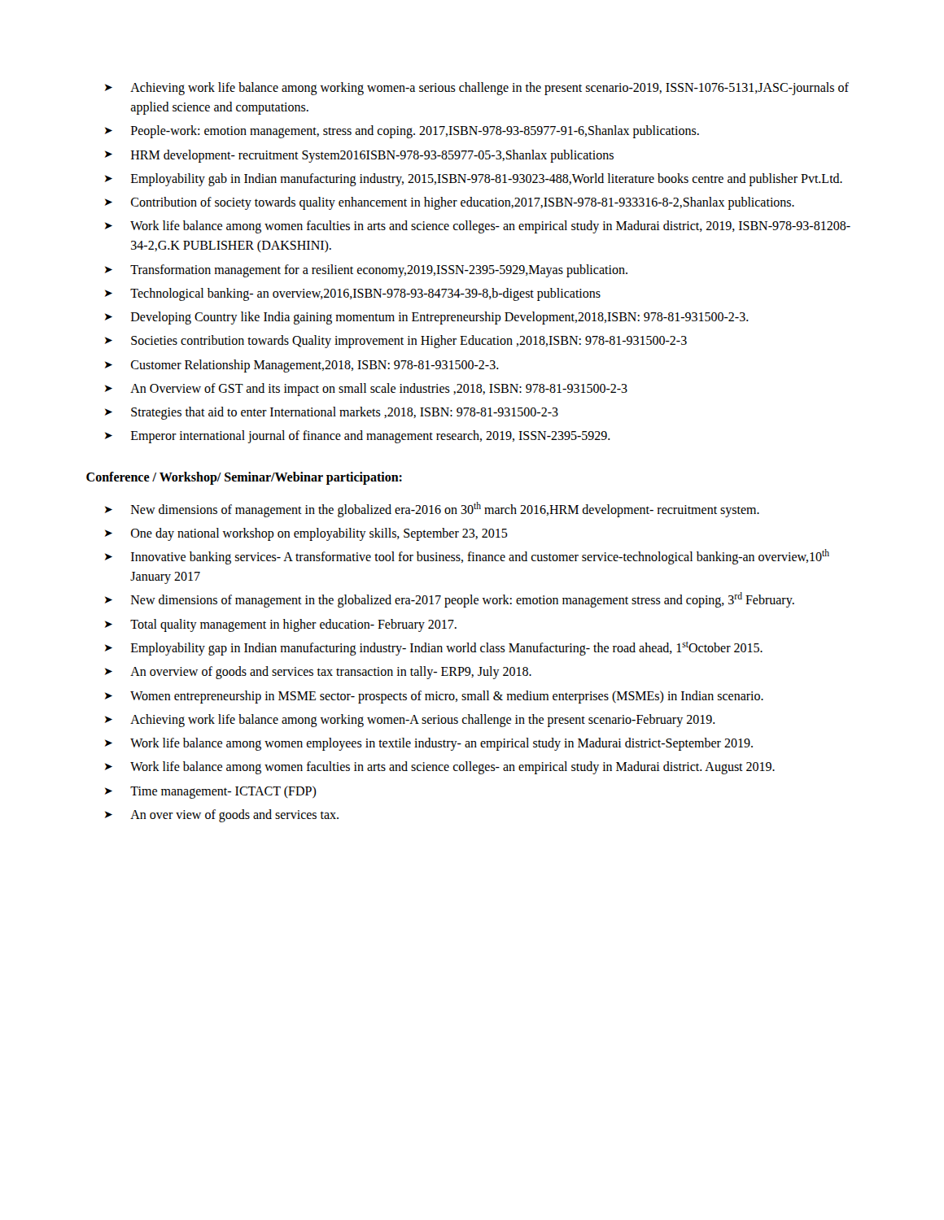Achieving work life balance among working women-a serious challenge in the present scenario-2019, ISSN-1076-5131,JASC-journals of applied science and computations.
People-work: emotion management, stress and coping. 2017,ISBN-978-93-85977-91-6,Shanlax publications.
HRM development- recruitment System2016ISBN-978-93-85977-05-3,Shanlax publications
Employability gab in Indian manufacturing industry, 2015,ISBN-978-81-93023-488,World literature books centre and publisher Pvt.Ltd.
Contribution of society towards quality enhancement in higher education,2017,ISBN-978-81-933316-8-2,Shanlax publications.
Work life balance among women faculties in arts and science colleges- an empirical study in Madurai district, 2019, ISBN-978-93-81208-34-2,G.K PUBLISHER (DAKSHINI).
Transformation management for a resilient economy,2019,ISSN-2395-5929,Mayas publication.
Technological banking- an overview,2016,ISBN-978-93-84734-39-8,b-digest publications
Developing Country like India gaining momentum in Entrepreneurship Development,2018,ISBN: 978-81-931500-2-3.
Societies contribution towards Quality improvement in Higher Education ,2018,ISBN: 978-81-931500-2-3
Customer Relationship Management,2018, ISBN: 978-81-931500-2-3.
An Overview of GST and its impact on small scale industries ,2018, ISBN: 978-81-931500-2-3
Strategies that aid to enter International markets ,2018, ISBN: 978-81-931500-2-3
Emperor international journal of finance and management research, 2019, ISSN-2395-5929.
Conference / Workshop/ Seminar/Webinar participation:
New dimensions of management in the globalized era-2016 on 30th march 2016,HRM development- recruitment system.
One day national workshop on employability skills, September 23, 2015
Innovative banking services- A transformative tool for business, finance and customer service-technological banking-an overview,10th January 2017
New dimensions of management in the globalized era-2017 people work: emotion management stress and coping, 3rd February.
Total quality management in higher education- February 2017.
Employability gap in Indian manufacturing industry- Indian world class Manufacturing- the road ahead, 1stOctober 2015.
An overview of goods and services tax transaction in tally- ERP9, July 2018.
Women entrepreneurship in MSME sector- prospects of micro, small & medium enterprises (MSMEs) in Indian scenario.
Achieving work life balance among working women-A serious challenge in the present scenario-February 2019.
Work life balance among women employees in textile industry- an empirical study in Madurai district-September 2019.
Work life balance among women faculties in arts and science colleges- an empirical study in Madurai district. August 2019.
Time management- ICTACT (FDP)
An over view of goods and services tax.